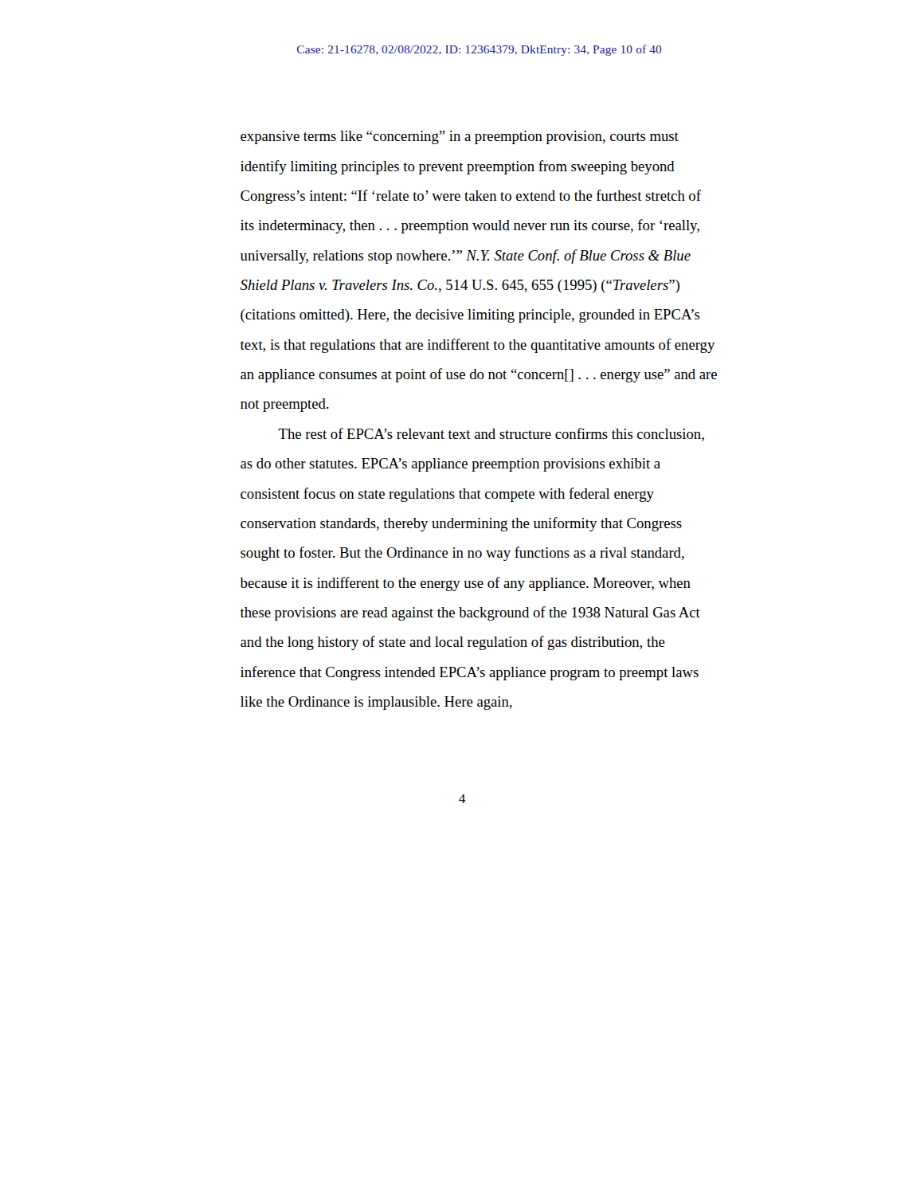Case: 21-16278, 02/08/2022, ID: 12364379, DktEntry: 34, Page 10 of 40
expansive terms like “concerning” in a preemption provision, courts must identify limiting principles to prevent preemption from sweeping beyond Congress’s intent: “If ‘relate to’ were taken to extend to the furthest stretch of its indeterminacy, then . . . preemption would never run its course, for ‘really, universally, relations stop nowhere.’” N.Y. State Conf. of Blue Cross & Blue Shield Plans v. Travelers Ins. Co., 514 U.S. 645, 655 (1995) (“Travelers”) (citations omitted). Here, the decisive limiting principle, grounded in EPCA’s text, is that regulations that are indifferent to the quantitative amounts of energy an appliance consumes at point of use do not “concern[] . . . energy use” and are not preempted.
The rest of EPCA’s relevant text and structure confirms this conclusion, as do other statutes. EPCA’s appliance preemption provisions exhibit a consistent focus on state regulations that compete with federal energy conservation standards, thereby undermining the uniformity that Congress sought to foster. But the Ordinance in no way functions as a rival standard, because it is indifferent to the energy use of any appliance. Moreover, when these provisions are read against the background of the 1938 Natural Gas Act and the long history of state and local regulation of gas distribution, the inference that Congress intended EPCA’s appliance program to preempt laws like the Ordinance is implausible. Here again,
4